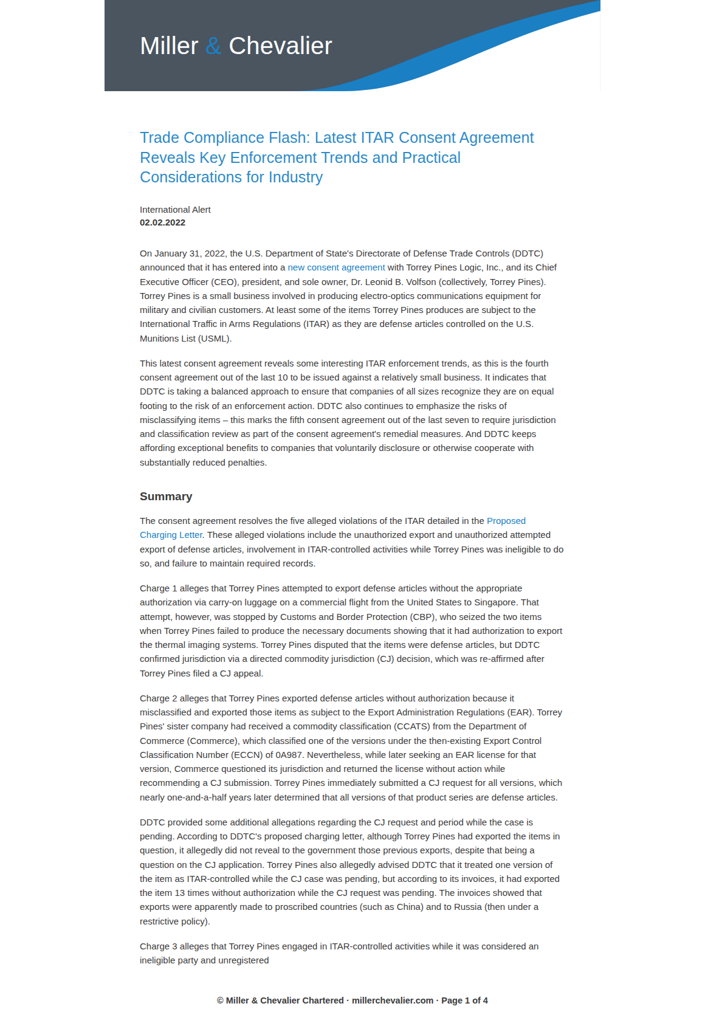Miller & Chevalier
Trade Compliance Flash: Latest ITAR Consent Agreement Reveals Key Enforcement Trends and Practical Considerations for Industry
International Alert 02.02.2022
On January 31, 2022, the U.S. Department of State's Directorate of Defense Trade Controls (DDTC) announced that it has entered into a new consent agreement with Torrey Pines Logic, Inc., and its Chief Executive Officer (CEO), president, and sole owner, Dr. Leonid B. Volfson (collectively, Torrey Pines). Torrey Pines is a small business involved in producing electro-optics communications equipment for military and civilian customers. At least some of the items Torrey Pines produces are subject to the International Traffic in Arms Regulations (ITAR) as they are defense articles controlled on the U.S. Munitions List (USML).
This latest consent agreement reveals some interesting ITAR enforcement trends, as this is the fourth consent agreement out of the last 10 to be issued against a relatively small business. It indicates that DDTC is taking a balanced approach to ensure that companies of all sizes recognize they are on equal footing to the risk of an enforcement action. DDTC also continues to emphasize the risks of misclassifying items – this marks the fifth consent agreement out of the last seven to require jurisdiction and classification review as part of the consent agreement's remedial measures. And DDTC keeps affording exceptional benefits to companies that voluntarily disclosure or otherwise cooperate with substantially reduced penalties.
Summary
The consent agreement resolves the five alleged violations of the ITAR detailed in the Proposed Charging Letter. These alleged violations include the unauthorized export and unauthorized attempted export of defense articles, involvement in ITAR-controlled activities while Torrey Pines was ineligible to do so, and failure to maintain required records.
Charge 1 alleges that Torrey Pines attempted to export defense articles without the appropriate authorization via carry-on luggage on a commercial flight from the United States to Singapore. That attempt, however, was stopped by Customs and Border Protection (CBP), who seized the two items when Torrey Pines failed to produce the necessary documents showing that it had authorization to export the thermal imaging systems. Torrey Pines disputed that the items were defense articles, but DDTC confirmed jurisdiction via a directed commodity jurisdiction (CJ) decision, which was re-affirmed after Torrey Pines filed a CJ appeal.
Charge 2 alleges that Torrey Pines exported defense articles without authorization because it misclassified and exported those items as subject to the Export Administration Regulations (EAR). Torrey Pines' sister company had received a commodity classification (CCATS) from the Department of Commerce (Commerce), which classified one of the versions under the then-existing Export Control Classification Number (ECCN) of 0A987. Nevertheless, while later seeking an EAR license for that version, Commerce questioned its jurisdiction and returned the license without action while recommending a CJ submission. Torrey Pines immediately submitted a CJ request for all versions, which nearly one-and-a-half years later determined that all versions of that product series are defense articles.
DDTC provided some additional allegations regarding the CJ request and period while the case is pending. According to DDTC's proposed charging letter, although Torrey Pines had exported the items in question, it allegedly did not reveal to the government those previous exports, despite that being a question on the CJ application. Torrey Pines also allegedly advised DDTC that it treated one version of the item as ITAR-controlled while the CJ case was pending, but according to its invoices, it had exported the item 13 times without authorization while the CJ request was pending. The invoices showed that exports were apparently made to proscribed countries (such as China) and to Russia (then under a restrictive policy).
Charge 3 alleges that Torrey Pines engaged in ITAR-controlled activities while it was considered an ineligible party and unregistered
© Miller & Chevalier Chartered · millerchevalier.com · Page 1 of 4